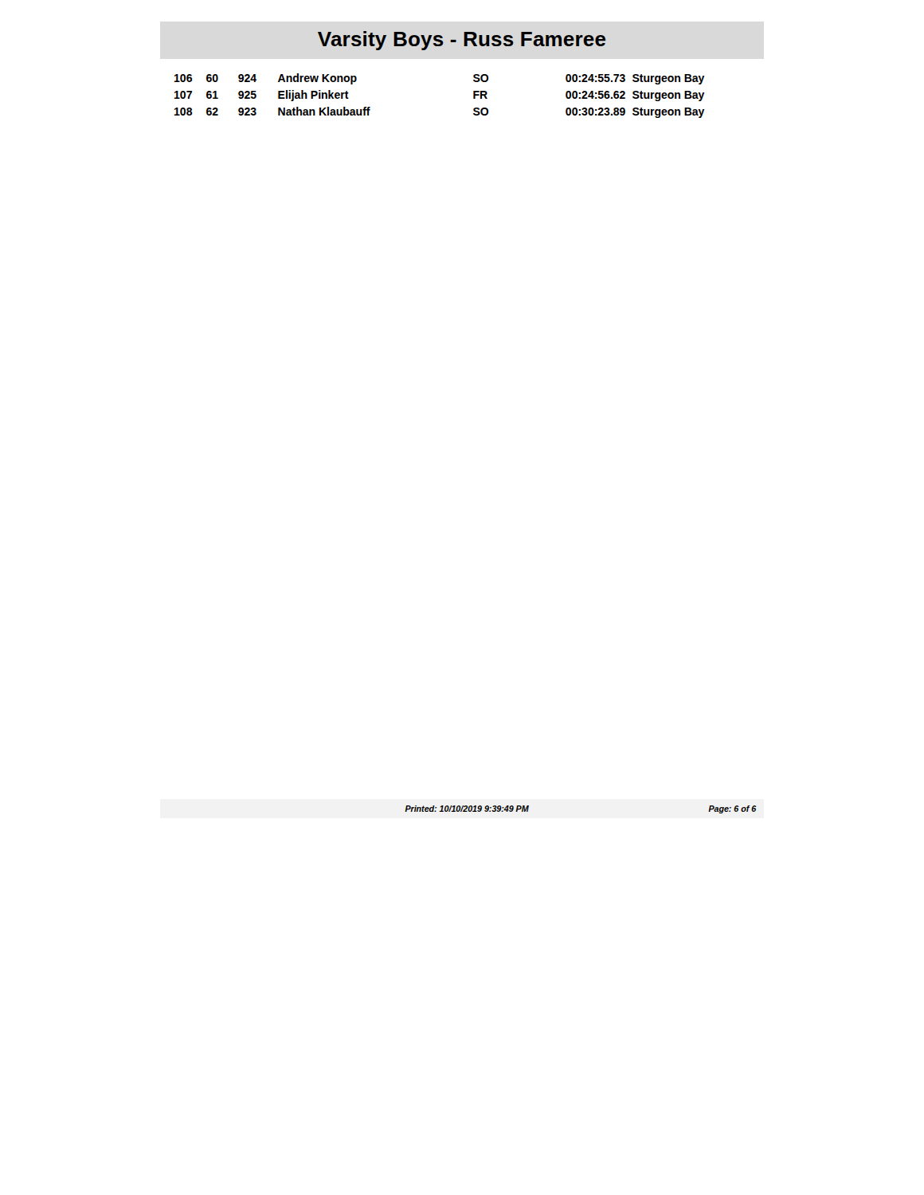Varsity Boys - Russ Fameree
| 106 | 60 | 924 | Andrew Konop | SO | 00:24:55.73 | Sturgeon Bay |
| 107 | 61 | 925 | Elijah Pinkert | FR | 00:24:56.62 | Sturgeon Bay |
| 108 | 62 | 923 | Nathan Klaubauff | SO | 00:30:23.89 | Sturgeon Bay |
Printed: 10/10/2019 9:39:49 PM Page: 6 of 6